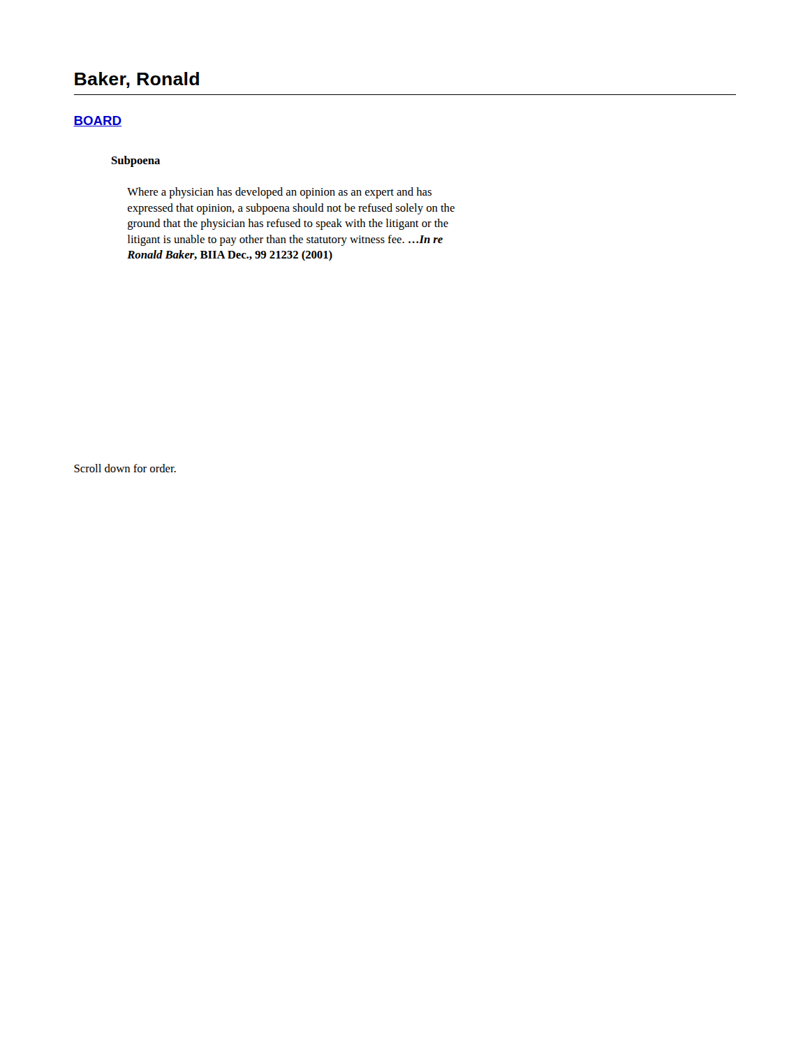Baker, Ronald
BOARD
Subpoena
Where a physician has developed an opinion as an expert and has expressed that opinion, a subpoena should not be refused solely on the ground that the physician has refused to speak with the litigant or the litigant is unable to pay other than the statutory witness fee. …In re Ronald Baker, BIIA Dec., 99 21232 (2001)
Scroll down for order.